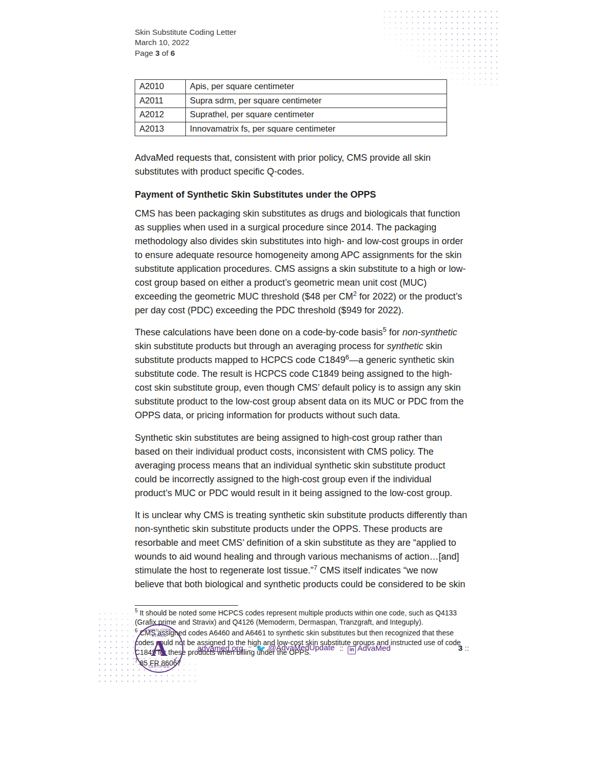Skin Substitute Coding Letter
March 10, 2022
Page 3 of 6
| A2010 | Apis, per square centimeter |
| A2011 | Supra sdrm, per square centimeter |
| A2012 | Suprathel, per square centimeter |
| A2013 | Innovamatrix fs, per square centimeter |
AdvaMed requests that, consistent with prior policy, CMS provide all skin substitutes with product specific Q-codes.
Payment of Synthetic Skin Substitutes under the OPPS
CMS has been packaging skin substitutes as drugs and biologicals that function as supplies when used in a surgical procedure since 2014. The packaging methodology also divides skin substitutes into high- and low-cost groups in order to ensure adequate resource homogeneity among APC assignments for the skin substitute application procedures. CMS assigns a skin substitute to a high or low-cost group based on either a product’s geometric mean unit cost (MUC) exceeding the geometric MUC threshold ($48 per CM2 for 2022) or the product’s per day cost (PDC) exceeding the PDC threshold ($949 for 2022).
These calculations have been done on a code-by-code basis5 for non-synthetic skin substitute products but through an averaging process for synthetic skin substitute products mapped to HCPCS code C18496—a generic synthetic skin substitute code. The result is HCPCS code C1849 being assigned to the high-cost skin substitute group, even though CMS’ default policy is to assign any skin substitute product to the low-cost group absent data on its MUC or PDC from the OPPS data, or pricing information for products without such data.
Synthetic skin substitutes are being assigned to high-cost group rather than based on their individual product costs, inconsistent with CMS policy. The averaging process means that an individual synthetic skin substitute product could be incorrectly assigned to the high-cost group even if the individual product’s MUC or PDC would result in it being assigned to the low-cost group.
It is unclear why CMS is treating synthetic skin substitute products differently than non-synthetic skin substitute products under the OPPS. These products are resorbable and meet CMS’ definition of a skin substitute as they are “applied to wounds to aid wound healing and through various mechanisms of action…[and] stimulate the host to regenerate lost tissue.”7 CMS itself indicates “we now believe that both biological and synthetic products could be considered to be skin
5 It should be noted some HCPCS codes represent multiple products within one code, such as Q4133 (Grafix prime and Stravix) and Q4126 (Memoderm, Dermaspan, Tranzgraft, and Integuply).
6 CMS assigned codes A6460 and A6461 to synthetic skin substitutes but then recognized that these codes could not be assigned to the high and low-cost skin substitute groups and instructed use of code C1849 for these products when billing under the OPPS.
7 85 FR 86067
AdvaMed Code of Ethics
A
Certified
✓
advamed.org :: 🐦 @AdvaMedUpdate :: in AdvaMed
3 ::